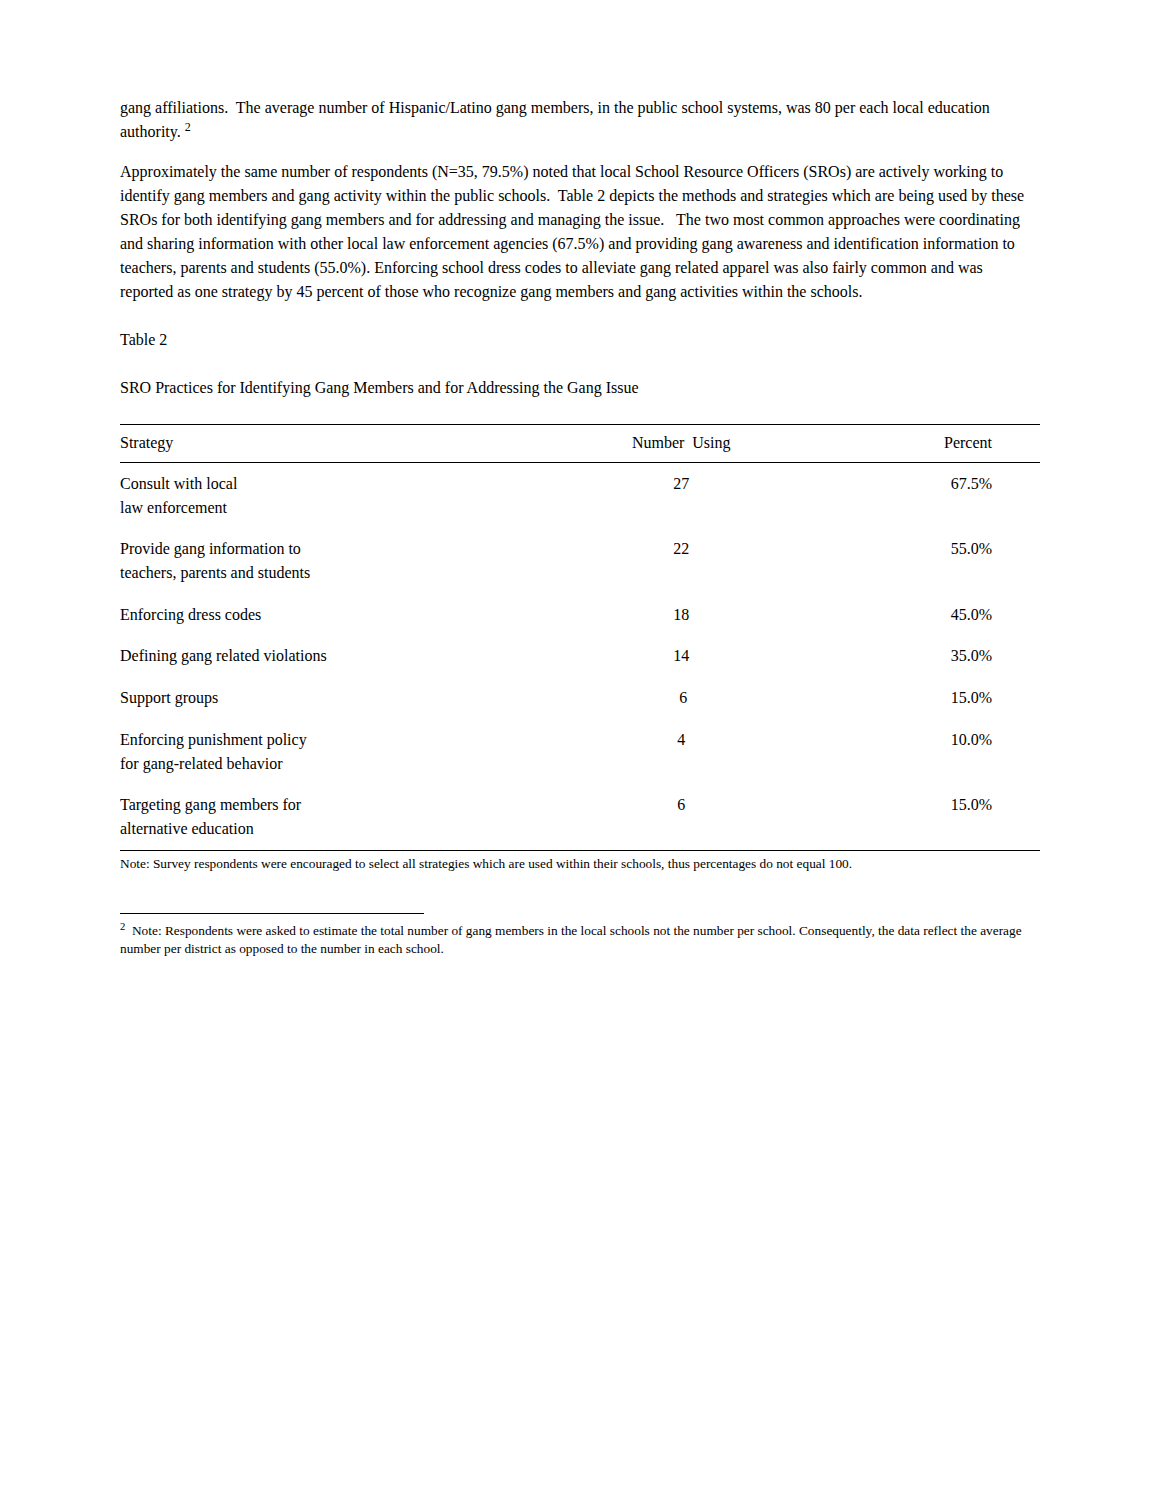gang affiliations. The average number of Hispanic/Latino gang members, in the public school systems, was 80 per each local education authority. 2
Approximately the same number of respondents (N=35, 79.5%) noted that local School Resource Officers (SROs) are actively working to identify gang members and gang activity within the public schools. Table 2 depicts the methods and strategies which are being used by these SROs for both identifying gang members and for addressing and managing the issue. The two most common approaches were coordinating and sharing information with other local law enforcement agencies (67.5%) and providing gang awareness and identification information to teachers, parents and students (55.0%). Enforcing school dress codes to alleviate gang related apparel was also fairly common and was reported as one strategy by 45 percent of those who recognize gang members and gang activities within the schools.
Table 2
SRO Practices for Identifying Gang Members and for Addressing the Gang Issue
| Strategy | Number Using | Percent |
| --- | --- | --- |
| Consult with local law enforcement | 27 | 67.5% |
| Provide gang information to teachers, parents and students | 22 | 55.0% |
| Enforcing dress codes | 18 | 45.0% |
| Defining gang related violations | 14 | 35.0% |
| Support groups | 6 | 15.0% |
| Enforcing punishment policy for gang-related behavior | 4 | 10.0% |
| Targeting gang members for alternative education | 6 | 15.0% |
Note: Survey respondents were encouraged to select all strategies which are used within their schools, thus percentages do not equal 100.
2 Note: Respondents were asked to estimate the total number of gang members in the local schools not the number per school. Consequently, the data reflect the average number per district as opposed to the number in each school.